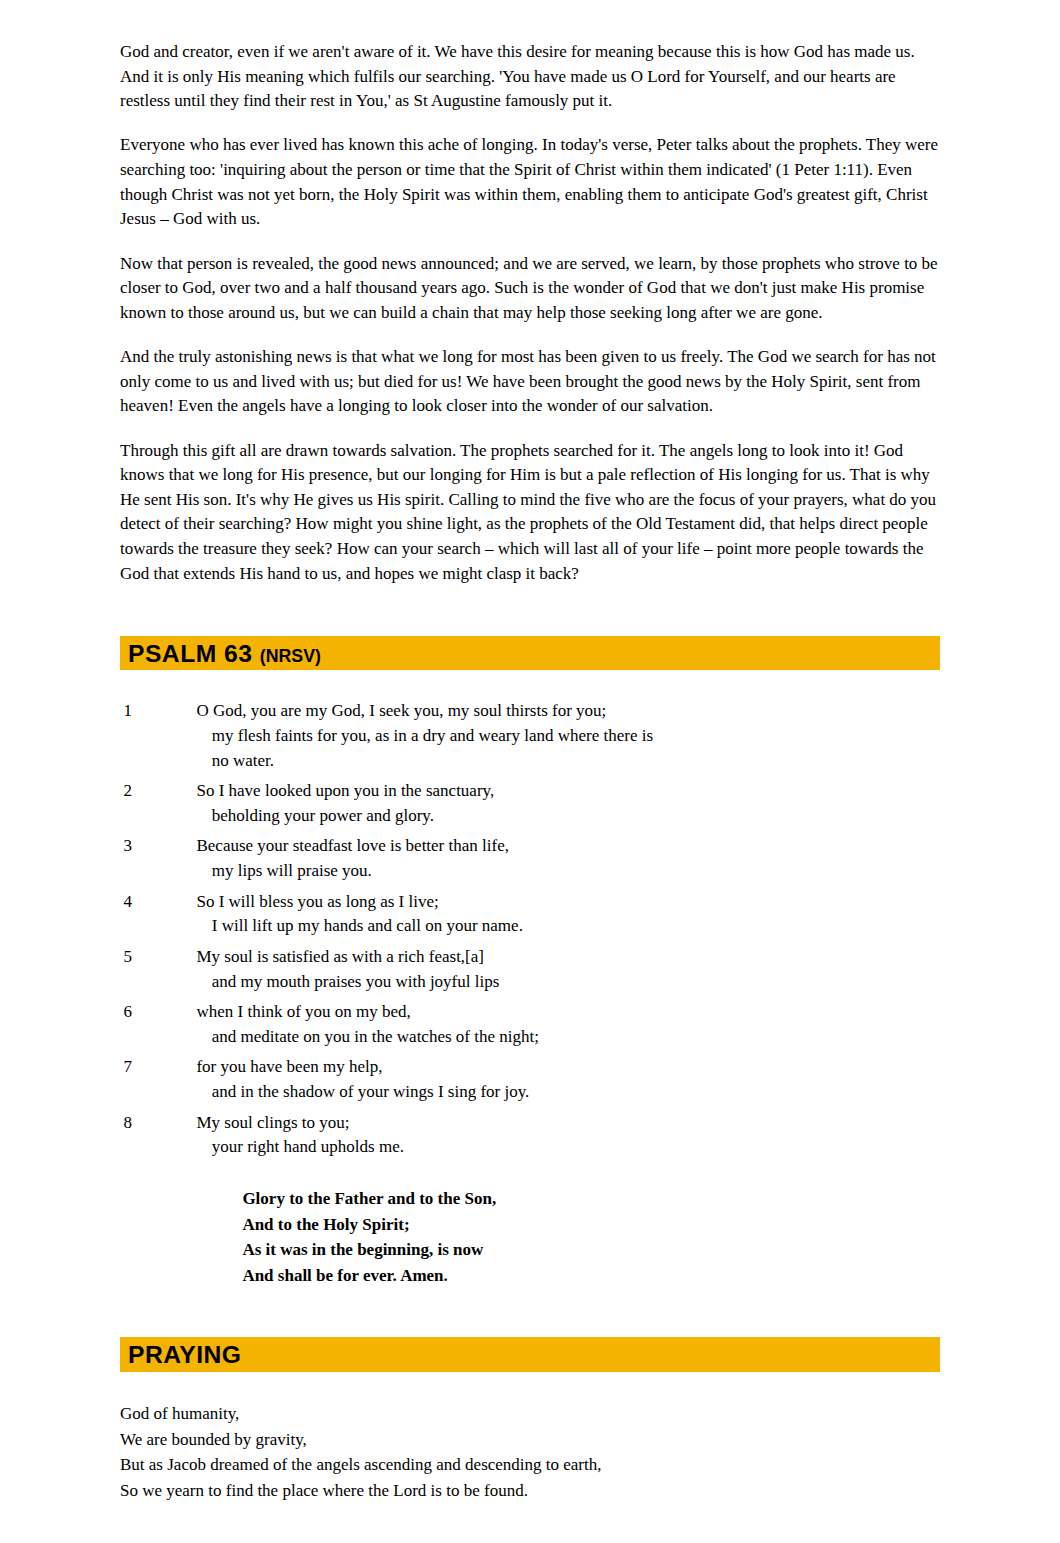God and creator, even if we aren't aware of it. We have this desire for meaning because this is how God has made us. And it is only His meaning which fulfils our searching. 'You have made us O Lord for Yourself, and our hearts are restless until they find their rest in You,' as St Augustine famously put it.
Everyone who has ever lived has known this ache of longing. In today's verse, Peter talks about the prophets. They were searching too: 'inquiring about the person or time that the Spirit of Christ within them indicated' (1 Peter 1:11). Even though Christ was not yet born, the Holy Spirit was within them, enabling them to anticipate God's greatest gift, Christ Jesus – God with us.
Now that person is revealed, the good news announced; and we are served, we learn, by those prophets who strove to be closer to God, over two and a half thousand years ago. Such is the wonder of God that we don't just make His promise known to those around us, but we can build a chain that may help those seeking long after we are gone.
And the truly astonishing news is that what we long for most has been given to us freely. The God we search for has not only come to us and lived with us; but died for us! We have been brought the good news by the Holy Spirit, sent from heaven! Even the angels have a longing to look closer into the wonder of our salvation.
Through this gift all are drawn towards salvation. The prophets searched for it. The angels long to look into it! God knows that we long for His presence, but our longing for Him is but a pale reflection of His longing for us. That is why He sent His son. It's why He gives us His spirit. Calling to mind the five who are the focus of your prayers, what do you detect of their searching? How might you shine light, as the prophets of the Old Testament did, that helps direct people towards the treasure they seek? How can your search – which will last all of your life – point more people towards the God that extends His hand to us, and hopes we might clasp it back?
Psalm 63 (NRSV)
| 1 | O God, you are my God, I seek you, my soul thirsts for you; my flesh faints for you, as in a dry and weary land where there is no water. |
| 2 | So I have looked upon you in the sanctuary, beholding your power and glory. |
| 3 | Because your steadfast love is better than life, my lips will praise you. |
| 4 | So I will bless you as long as I live; I will lift up my hands and call on your name. |
| 5 | My soul is satisfied as with a rich feast,[a] and my mouth praises you with joyful lips |
| 6 | when I think of you on my bed, and meditate on you in the watches of the night; |
| 7 | for you have been my help, and in the shadow of your wings I sing for joy. |
| 8 | My soul clings to you; your right hand upholds me. |
Glory to the Father and to the Son,
And to the Holy Spirit;
As it was in the beginning, is now
And shall be for ever. Amen.
Praying
God of humanity,
We are bounded by gravity,
But as Jacob dreamed of the angels ascending and descending to earth,
So we yearn to find the place where the Lord is to be found.